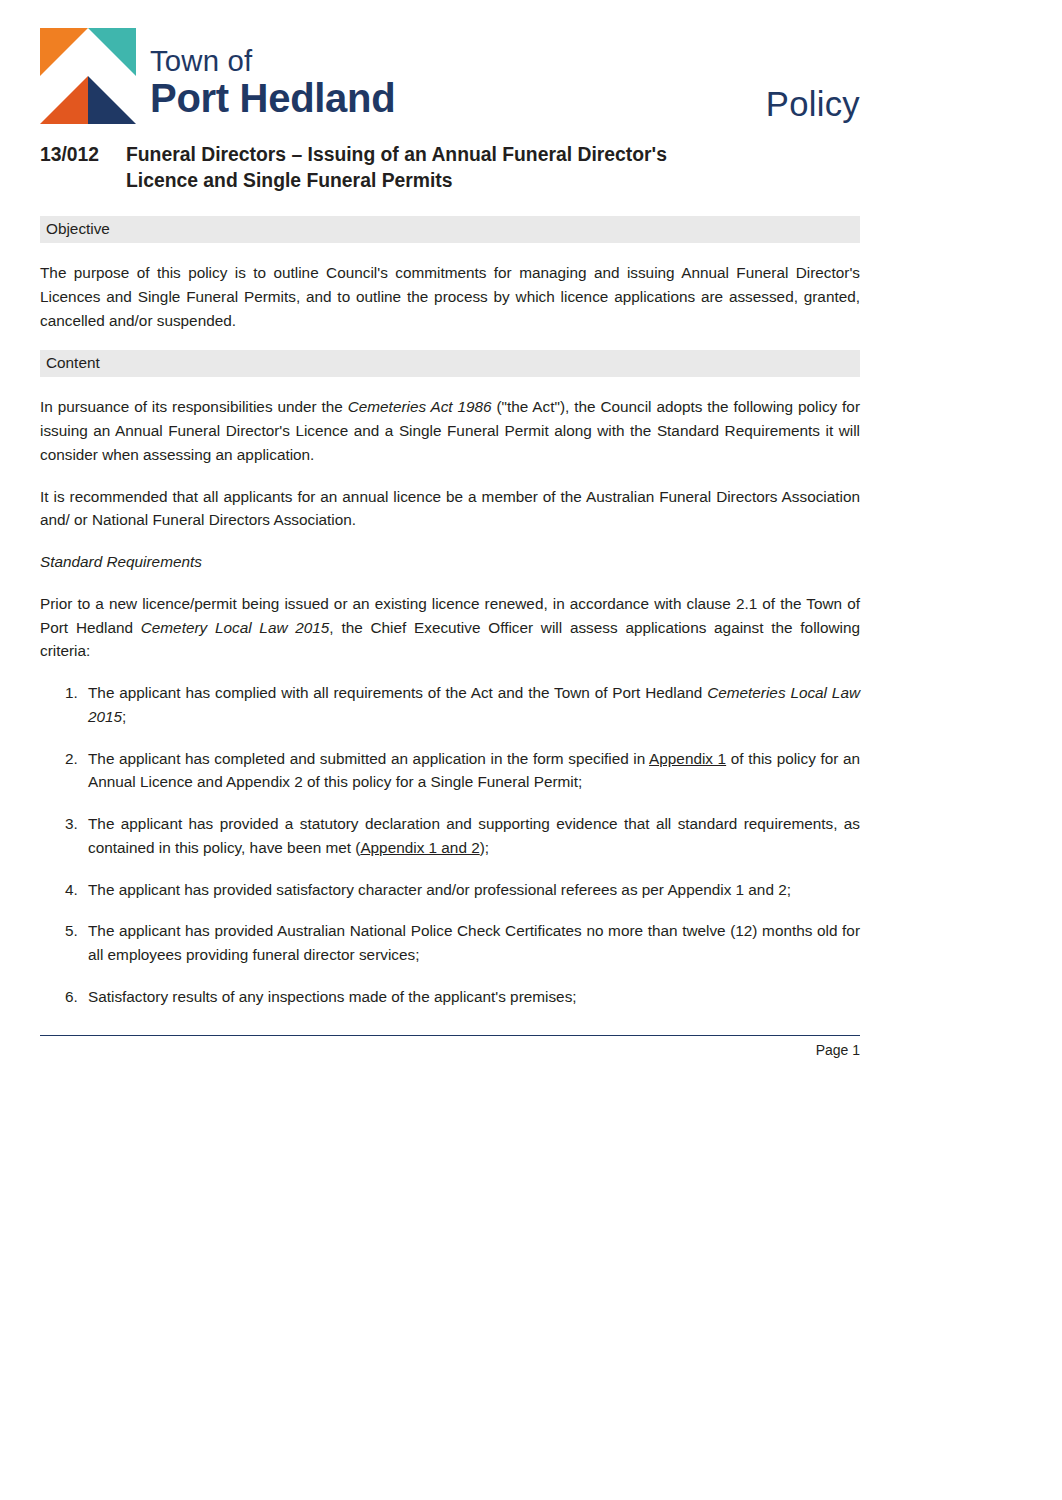Town of
Port Hedland
Policy
13/012 Funeral Directors – Issuing of an Annual Funeral Director's Licence and Single Funeral Permits
Objective
The purpose of this policy is to outline Council's commitments for managing and issuing Annual Funeral Director's Licences and Single Funeral Permits, and to outline the process by which licence applications are assessed, granted, cancelled and/or suspended.
Content
In pursuance of its responsibilities under the Cemeteries Act 1986 ("the Act"), the Council adopts the following policy for issuing an Annual Funeral Director's Licence and a Single Funeral Permit along with the Standard Requirements it will consider when assessing an application.
It is recommended that all applicants for an annual licence be a member of the Australian Funeral Directors Association and/ or National Funeral Directors Association.
Standard Requirements
Prior to a new licence/permit being issued or an existing licence renewed, in accordance with clause 2.1 of the Town of Port Hedland Cemetery Local Law 2015, the Chief Executive Officer will assess applications against the following criteria:
The applicant has complied with all requirements of the Act and the Town of Port Hedland Cemeteries Local Law 2015;
The applicant has completed and submitted an application in the form specified in Appendix 1 of this policy for an Annual Licence and Appendix 2 of this policy for a Single Funeral Permit;
The applicant has provided a statutory declaration and supporting evidence that all standard requirements, as contained in this policy, have been met (Appendix 1 and 2);
The applicant has provided satisfactory character and/or professional referees as per Appendix 1 and 2;
The applicant has provided Australian National Police Check Certificates no more than twelve (12) months old for all employees providing funeral director services;
Satisfactory results of any inspections made of the applicant's premises;
Page 1